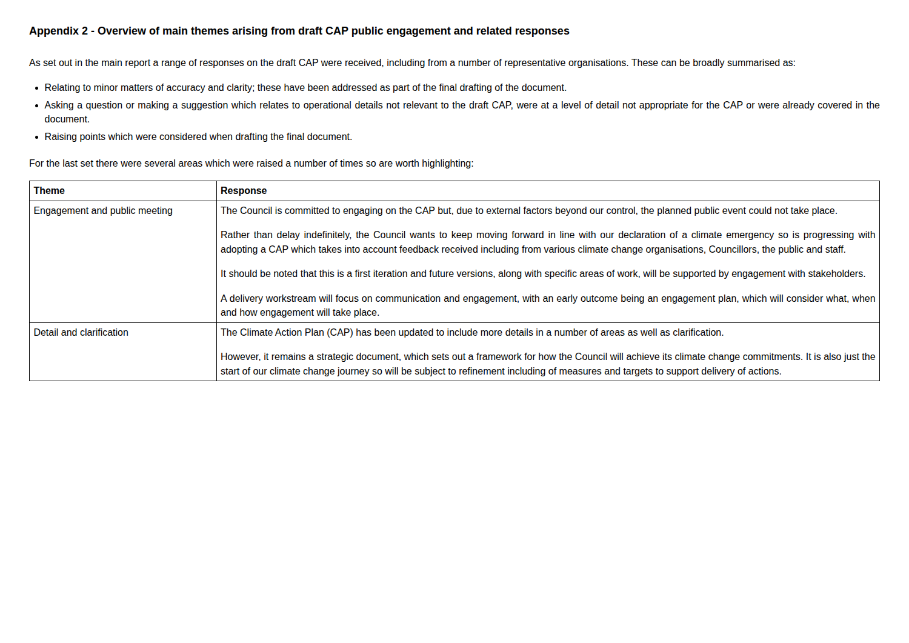Appendix 2 - Overview of main themes arising from draft CAP public engagement and related responses
As set out in the main report a range of responses on the draft CAP were received, including from a number of representative organisations. These can be broadly summarised as:
Relating to minor matters of accuracy and clarity; these have been addressed as part of the final drafting of the document.
Asking a question or making a suggestion which relates to operational details not relevant to the draft CAP, were at a level of detail not appropriate for the CAP or were already covered in the document.
Raising points which were considered when drafting the final document.
For the last set there were several areas which were raised a number of times so are worth highlighting:
| Theme | Response |
| --- | --- |
| Engagement and public meeting | The Council is committed to engaging on the CAP but, due to external factors beyond our control, the planned public event could not take place. Rather than delay indefinitely, the Council wants to keep moving forward in line with our declaration of a climate emergency so is progressing with adopting a CAP which takes into account feedback received including from various climate change organisations, Councillors, the public and staff. It should be noted that this is a first iteration and future versions, along with specific areas of work, will be supported by engagement with stakeholders. A delivery workstream will focus on communication and engagement, with an early outcome being an engagement plan, which will consider what, when and how engagement will take place. |
| Detail and clarification | The Climate Action Plan (CAP) has been updated to include more details in a number of areas as well as clarification. However, it remains a strategic document, which sets out a framework for how the Council will achieve its climate change commitments. It is also just the start of our climate change journey so will be subject to refinement including of measures and targets to support delivery of actions. |